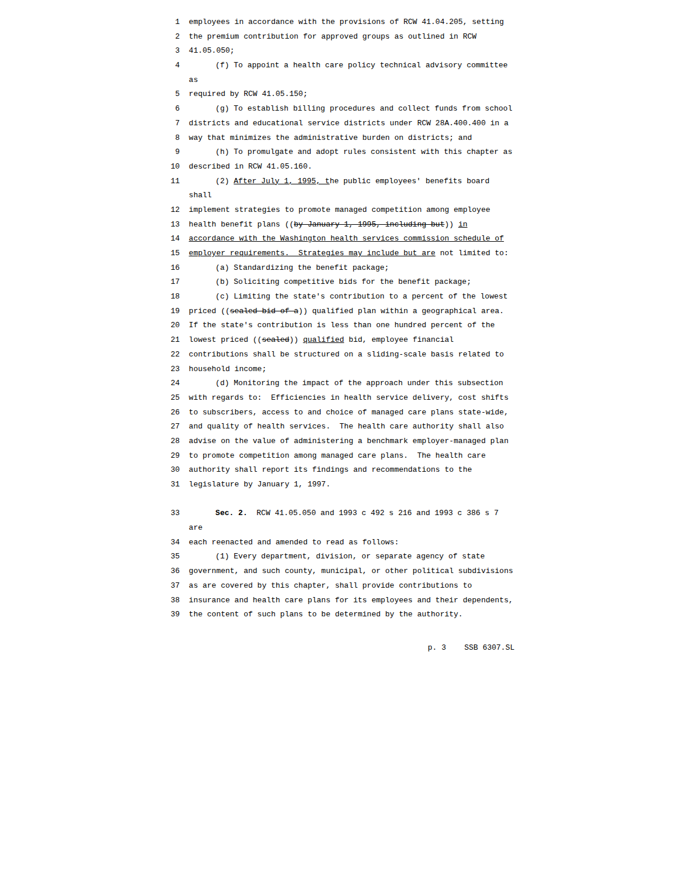employees in accordance with the provisions of RCW 41.04.205, setting
the premium contribution for approved groups as outlined in RCW
41.05.050;
(f) To appoint a health care policy technical advisory committee as
required by RCW 41.05.150;
(g) To establish billing procedures and collect funds from school
districts and educational service districts under RCW 28A.400.400 in a
way that minimizes the administrative burden on districts; and
(h) To promulgate and adopt rules consistent with this chapter as
described in RCW 41.05.160.
(2) After July 1, 1995, the public employees' benefits board shall
implement strategies to promote managed competition among employee
health benefit plans ((by January 1, 1995, including but)) in
accordance with the Washington health services commission schedule of
employer requirements. Strategies may include but are not limited to:
(a) Standardizing the benefit package;
(b) Soliciting competitive bids for the benefit package;
(c) Limiting the state's contribution to a percent of the lowest
priced ((sealed bid of a)) qualified plan within a geographical area.
If the state's contribution is less than one hundred percent of the
lowest priced ((sealed)) qualified bid, employee financial
contributions shall be structured on a sliding-scale basis related to
household income;
(d) Monitoring the impact of the approach under this subsection
with regards to: Efficiencies in health service delivery, cost shifts
to subscribers, access to and choice of managed care plans state-wide,
and quality of health services. The health care authority shall also
advise on the value of administering a benchmark employer-managed plan
to promote competition among managed care plans. The health care
authority shall report its findings and recommendations to the
legislature by January 1, 1997.
Sec. 2. RCW 41.05.050 and 1993 c 492 s 216 and 1993 c 386 s 7 are
each reenacted and amended to read as follows:
(1) Every department, division, or separate agency of state
government, and such county, municipal, or other political subdivisions
as are covered by this chapter, shall provide contributions to
insurance and health care plans for its employees and their dependents,
the content of such plans to be determined by the authority.
p. 3 SSB 6307.SL